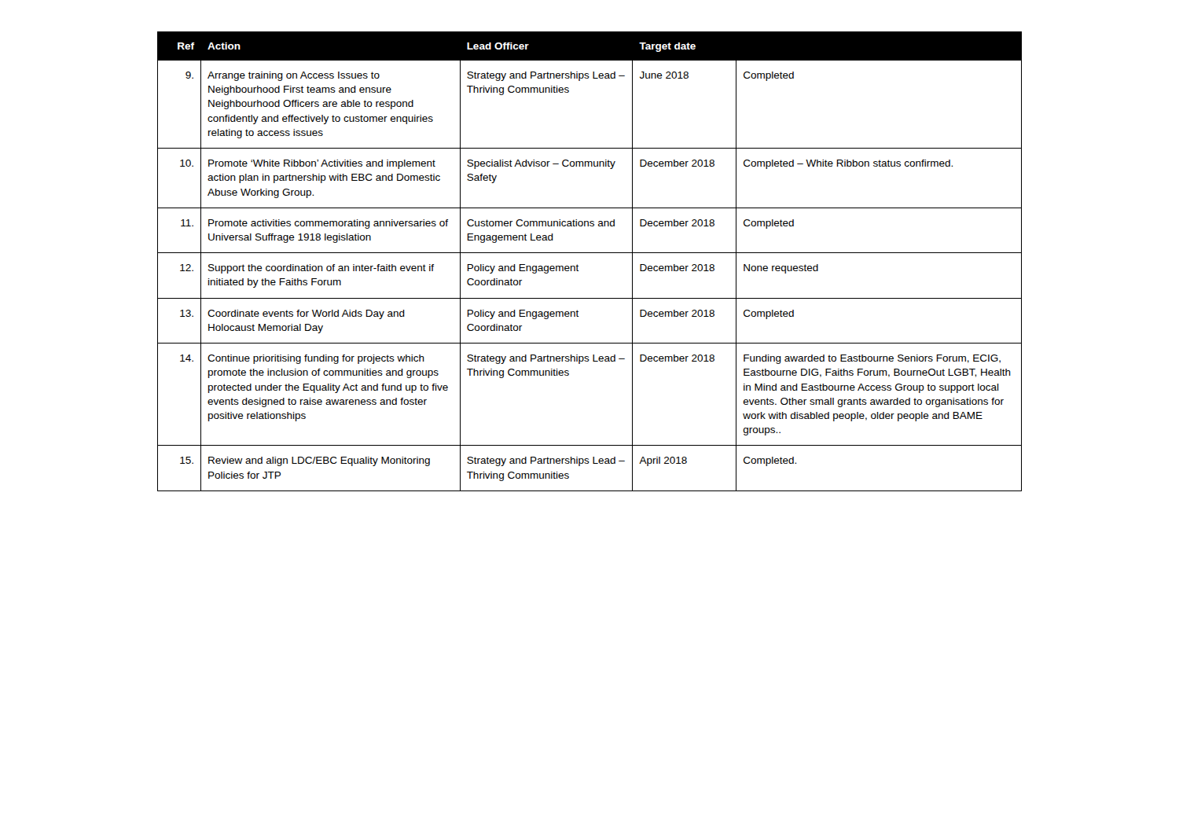| Ref | Action | Lead Officer | Target date | |
| --- | --- | --- | --- | --- |
| 9. | Arrange training on Access Issues to Neighbourhood First teams and ensure Neighbourhood Officers are able to respond confidently and effectively to customer enquiries relating to access issues | Strategy and Partnerships Lead – Thriving Communities | June 2018 | Completed |
| 10. | Promote ‘White Ribbon’ Activities and implement action plan in partnership with EBC and Domestic Abuse Working Group. | Specialist Advisor – Community Safety | December 2018 | Completed – White Ribbon status confirmed. |
| 11. | Promote activities commemorating anniversaries of Universal Suffrage 1918 legislation | Customer Communications and Engagement Lead | December 2018 | Completed |
| 12. | Support the coordination of an inter-faith event if initiated by the Faiths Forum | Policy and Engagement Coordinator | December 2018 | None requested |
| 13. | Coordinate events for World Aids Day and Holocaust Memorial Day | Policy and Engagement Coordinator | December 2018 | Completed |
| 14. | Continue prioritising funding for projects which promote the inclusion of communities and groups protected under the Equality Act and fund up to five events designed to raise awareness and foster positive relationships | Strategy and Partnerships Lead – Thriving Communities | December 2018 | Funding awarded to Eastbourne Seniors Forum, ECIG, Eastbourne DIG, Faiths Forum, BourneOut LGBT, Health in Mind and Eastbourne Access Group to support local events. Other small grants awarded to organisations for work with disabled people, older people and BAME groups.. |
| 15. | Review and align LDC/EBC Equality Monitoring Policies for JTP | Strategy and Partnerships Lead – Thriving Communities | April 2018 | Completed. |